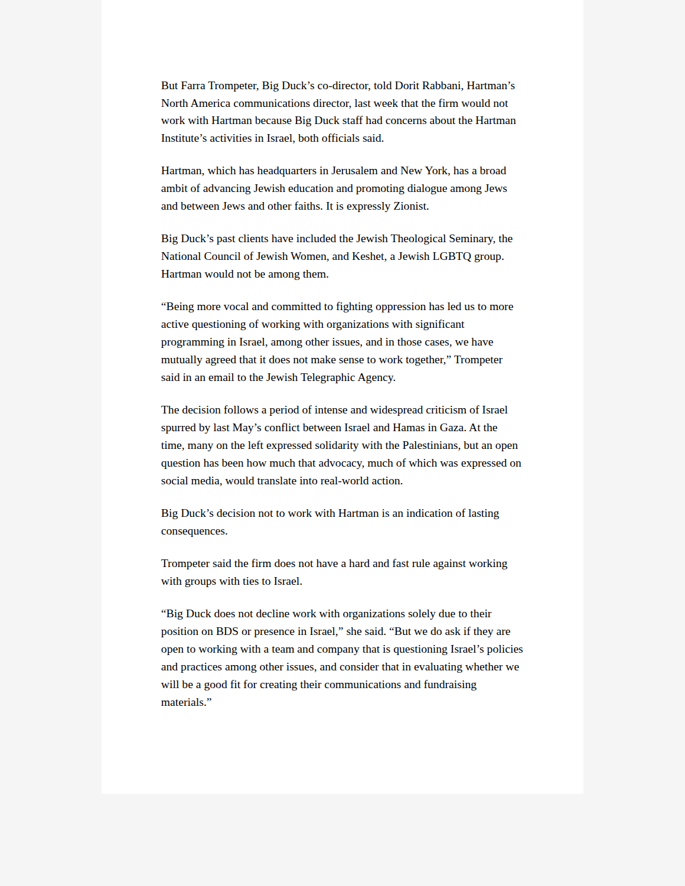But Farra Trompeter, Big Duck’s co-director, told Dorit Rabbani, Hartman’s North America communications director, last week that the firm would not work with Hartman because Big Duck staff had concerns about the Hartman Institute’s activities in Israel, both officials said.
Hartman, which has headquarters in Jerusalem and New York, has a broad ambit of advancing Jewish education and promoting dialogue among Jews and between Jews and other faiths. It is expressly Zionist.
Big Duck’s past clients have included the Jewish Theological Seminary, the National Council of Jewish Women, and Keshet, a Jewish LGBTQ group. Hartman would not be among them.
“Being more vocal and committed to fighting oppression has led us to more active questioning of working with organizations with significant programming in Israel, among other issues, and in those cases, we have mutually agreed that it does not make sense to work together,” Trompeter said in an email to the Jewish Telegraphic Agency.
The decision follows a period of intense and widespread criticism of Israel spurred by last May’s conflict between Israel and Hamas in Gaza. At the time, many on the left expressed solidarity with the Palestinians, but an open question has been how much that advocacy, much of which was expressed on social media, would translate into real-world action.
Big Duck’s decision not to work with Hartman is an indication of lasting consequences.
Trompeter said the firm does not have a hard and fast rule against working with groups with ties to Israel.
“Big Duck does not decline work with organizations solely due to their position on BDS or presence in Israel,” she said. “But we do ask if they are open to working with a team and company that is questioning Israel’s policies and practices among other issues, and consider that in evaluating whether we will be a good fit for creating their communications and fundraising materials.”